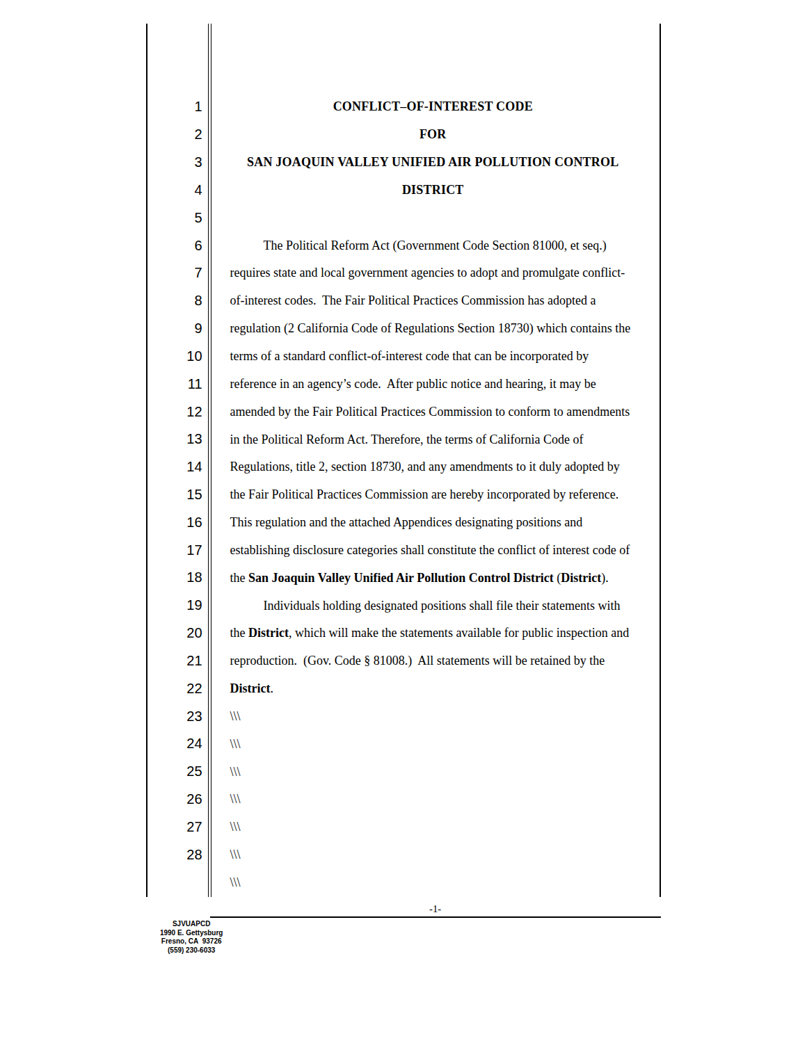1
2
3
4
5
6
7
8
9
10
11
12
13
14
15
16
17
18
19
20
21
22
23
24
25
26
27
28
CONFLICT–OF-INTEREST CODE
FOR
SAN JOAQUIN VALLEY UNIFIED AIR POLLUTION CONTROL DISTRICT
The Political Reform Act (Government Code Section 81000, et seq.) requires state and local government agencies to adopt and promulgate conflict-of-interest codes. The Fair Political Practices Commission has adopted a regulation (2 California Code of Regulations Section 18730) which contains the terms of a standard conflict-of-interest code that can be incorporated by reference in an agency’s code. After public notice and hearing, it may be amended by the Fair Political Practices Commission to conform to amendments in the Political Reform Act. Therefore, the terms of California Code of Regulations, title 2, section 18730, and any amendments to it duly adopted by the Fair Political Practices Commission are hereby incorporated by reference. This regulation and the attached Appendices designating positions and establishing disclosure categories shall constitute the conflict of interest code of the San Joaquin Valley Unified Air Pollution Control District (District).
Individuals holding designated positions shall file their statements with the District, which will make the statements available for public inspection and reproduction. (Gov. Code § 81008.) All statements will be retained by the District.
\\\
\\\
\\\
\\\
\\\
\\\
\\\
-1-
SJVUAPCD
1990 E. Gettysburg
Fresno, CA 93726
(559) 230-6033